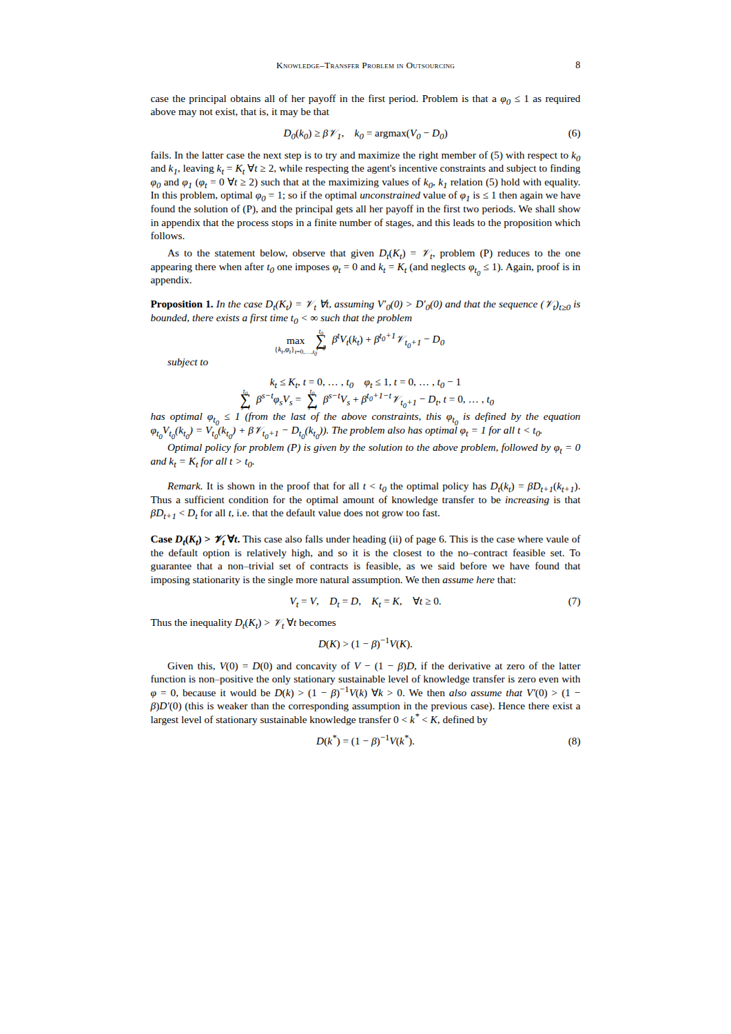Knowledge–Transfer Problem in Outsourcing 8
case the principal obtains all of her payoff in the first period. Problem is that a φ0 ≤ 1 as required above may not exist, that is, it may be that
D0(k0) ≥ β𝒱1, k0 = argmax(V0 − D0) (6)
fails. In the latter case the next step is to try and maximize the right member of (5) with respect to k0 and k1, leaving kt = Kt ∀t ≥ 2, while respecting the agent's incentive constraints and subject to finding φ0 and φ1 (φt = 0 ∀t ≥ 2) such that at the maximizing values of k0, k1 relation (5) hold with equality. In this problem, optimal φ0 = 1; so if the optimal unconstrained value of φ1 is ≤ 1 then again we have found the solution of (P), and the principal gets all her payoff in the first two periods. We shall show in appendix that the process stops in a finite number of stages, and this leads to the proposition which follows.
As to the statement below, observe that given Dt(Kt) = 𝒱t, problem (P) reduces to the one appearing there when after t0 one imposes φt = 0 and kt = Kt (and neglects φt0 ≤ 1). Again, proof is in appendix.
Proposition 1. In the case Dt(Kt) = 𝒱t ∀t, assuming V′0(0) > D′0(0) and that the sequence (𝒱t)t≥0 is bounded, there exists a first time t0 < ∞ such that the problem
max{kt,φt}t=0,…,t0 ∑t0 t=0 βtVt(kt) + βt0+1𝒱t0+1 − D0
subject to
kt ≤ Kt, t = 0, … , t0 φt ≤ 1, t = 0, … , t0 − 1
∑t0 s=t βs−tφsVs = ∑t0 s=t βs−tVs + βt0+1−t𝒱t0+1 − Dt, t = 0, … , t0
has optimal φt0 ≤ 1 (from the last of the above constraints, this φt0 is defined by the equation φt0Vt0(kt0) = Vt0(kt0) + β𝒱t0+1 − Dt0(kt0)). The problem also has optimal φt = 1 for all t < t0.
Optimal policy for problem (P) is given by the solution to the above problem, followed by φt = 0 and kt = Kt for all t > t0.
Remark. It is shown in the proof that for all t < t0 the optimal policy has Dt(kt) = βDt+1(kt+1). Thus a sufficient condition for the optimal amount of knowledge transfer to be increasing is that βDt+1 < Dt for all t, i.e. that the default value does not grow too fast.
Case Dt(Kt) > 𝒱t ∀t. This case also falls under heading (ii) of page 6. This is the case where vaule of the default option is relatively high, and so it is the closest to the no–contract feasible set. To guarantee that a non–trivial set of contracts is feasible, as we said before we have found that imposing stationarity is the single more natural assumption. We then assume here that:
Vt = V, Dt = D, Kt = K, ∀t ≥ 0. (7)
Thus the inequality Dt(Kt) > 𝒱t ∀t becomes
D(K) > (1 − β)−1V(K).
Given this, V(0) = D(0) and concavity of V − (1 − β)D, if the derivative at zero of the latter function is non–positive the only stationary sustainable level of knowledge transfer is zero even with φ = 0, because it would be D(k) > (1 − β)−1V(k) ∀k > 0. We then also assume that V′(0) > (1 − β)D′(0) (this is weaker than the corresponding assumption in the previous case). Hence there exist a largest level of stationary sustainable knowledge transfer 0 < k* < K, defined by
D(k*) = (1 − β)−1V(k*). (8)